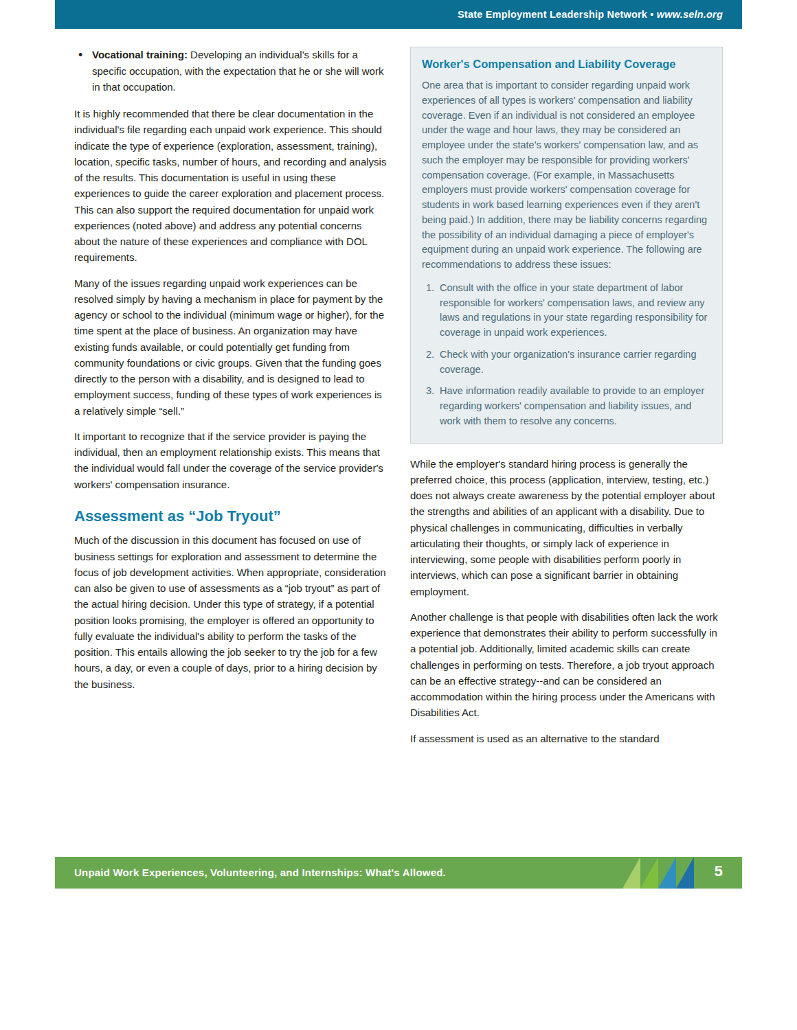State Employment Leadership Network • www.seln.org
Vocational training: Developing an individual's skills for a specific occupation, with the expectation that he or she will work in that occupation.
It is highly recommended that there be clear documentation in the individual's file regarding each unpaid work experience. This should indicate the type of experience (exploration, assessment, training), location, specific tasks, number of hours, and recording and analysis of the results. This documentation is useful in using these experiences to guide the career exploration and placement process. This can also support the required documentation for unpaid work experiences (noted above) and address any potential concerns about the nature of these experiences and compliance with DOL requirements.
Many of the issues regarding unpaid work experiences can be resolved simply by having a mechanism in place for payment by the agency or school to the individual (minimum wage or higher), for the time spent at the place of business. An organization may have existing funds available, or could potentially get funding from community foundations or civic groups. Given that the funding goes directly to the person with a disability, and is designed to lead to employment success, funding of these types of work experiences is a relatively simple “sell.”
It important to recognize that if the service provider is paying the individual, then an employment relationship exists. This means that the individual would fall under the coverage of the service provider's workers' compensation insurance.
Assessment as “Job Tryout”
Much of the discussion in this document has focused on use of business settings for exploration and assessment to determine the focus of job development activities. When appropriate, consideration can also be given to use of assessments as a “job tryout” as part of the actual hiring decision. Under this type of strategy, if a potential position looks promising, the employer is offered an opportunity to fully evaluate the individual's ability to perform the tasks of the position. This entails allowing the job seeker to try the job for a few hours, a day, or even a couple of days, prior to a hiring decision by the business.
Worker's Compensation and Liability Coverage
One area that is important to consider regarding unpaid work experiences of all types is workers' compensation and liability coverage. Even if an individual is not considered an employee under the wage and hour laws, they may be considered an employee under the state's workers' compensation law, and as such the employer may be responsible for providing workers' compensation coverage. (For example, in Massachusetts employers must provide workers' compensation coverage for students in work based learning experiences even if they aren't being paid.) In addition, there may be liability concerns regarding the possibility of an individual damaging a piece of employer's equipment during an unpaid work experience. The following are recommendations to address these issues:
Consult with the office in your state department of labor responsible for workers' compensation laws, and review any laws and regulations in your state regarding responsibility for coverage in unpaid work experiences.
Check with your organization's insurance carrier regarding coverage.
Have information readily available to provide to an employer regarding workers' compensation and liability issues, and work with them to resolve any concerns.
While the employer's standard hiring process is generally the preferred choice, this process (application, interview, testing, etc.) does not always create awareness by the potential employer about the strengths and abilities of an applicant with a disability. Due to physical challenges in communicating, difficulties in verbally articulating their thoughts, or simply lack of experience in interviewing, some people with disabilities perform poorly in interviews, which can pose a significant barrier in obtaining employment.
Another challenge is that people with disabilities often lack the work experience that demonstrates their ability to perform successfully in a potential job. Additionally, limited academic skills can create challenges in performing on tests. Therefore, a job tryout approach can be an effective strategy--and can be considered an accommodation within the hiring process under the Americans with Disabilities Act.
If assessment is used as an alternative to the standard
Unpaid Work Experiences, Volunteering, and Internships: What's Allowed.
5